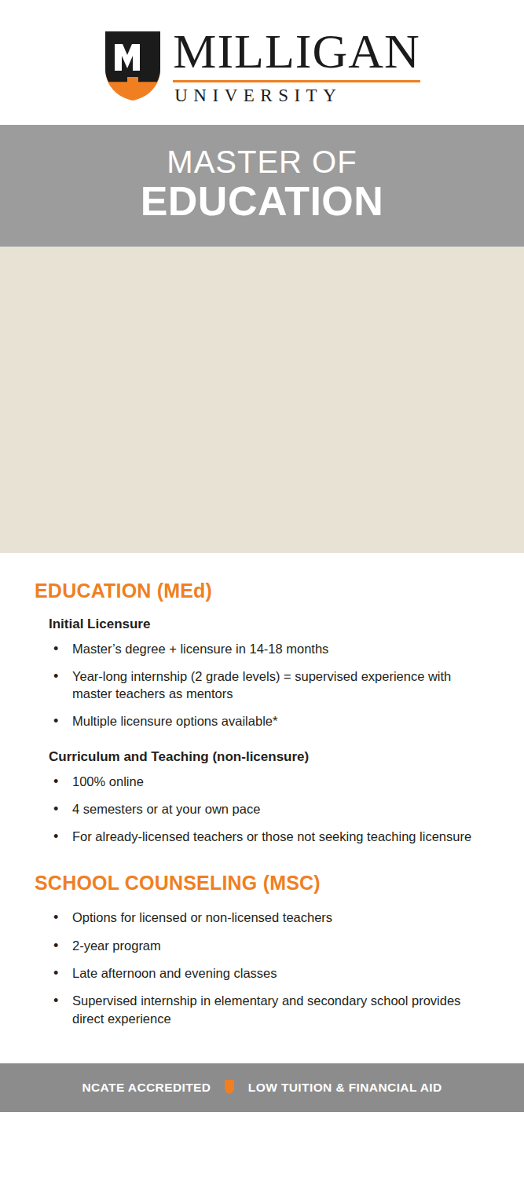MILLIGAN
UNIVERSITY
MASTER OF EDUCATION
EDUCATION (MEd)
Initial Licensure
Master’s degree + licensure in 14-18 months
Year-long internship (2 grade levels) = supervised experience with master teachers as mentors
Multiple licensure options available*
Curriculum and Teaching (non-licensure)
100% online
4 semesters or at your own pace
For already-licensed teachers or those not seeking teaching licensure
SCHOOL COUNSELING (MSC)
Options for licensed or non-licensed teachers
2-year program
Late afternoon and evening classes
Supervised internship in elementary and secondary school provides direct experience
NCATE ACCREDITED LOW TUITION & FINANCIAL AID